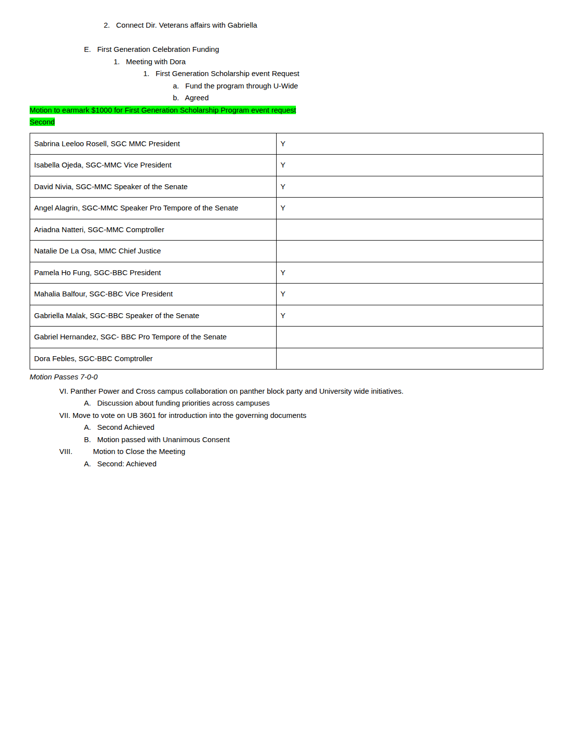2. Connect Dir. Veterans affairs with Gabriella
E. First Generation Celebration Funding
1. Meeting with Dora
1. First Generation Scholarship event Request
a. Fund the program through U-Wide
b. Agreed
Motion to earmark $1000 for First Generation Scholarship Program event request
Second
| Sabrina Leeloo Rosell, SGC MMC President | Y |
| Isabella Ojeda, SGC-MMC Vice President | Y |
| David Nivia, SGC-MMC Speaker of the Senate | Y |
| Angel Alagrin, SGC-MMC Speaker Pro Tempore of the Senate | Y |
| Ariadna Natteri, SGC-MMC Comptroller | |
| Natalie De La Osa, MMC Chief Justice | |
| Pamela Ho Fung, SGC-BBC President | Y |
| Mahalia Balfour, SGC-BBC Vice President | Y |
| Gabriella Malak, SGC-BBC Speaker of the Senate | Y |
| Gabriel Hernandez, SGC- BBC Pro Tempore of the Senate | |
| Dora Febles, SGC-BBC Comptroller | |
Motion Passes 7-0-0
VI. Panther Power and Cross campus collaboration on panther block party and University wide initiatives.
A. Discussion about funding priorities across campuses
VII. Move to vote on UB 3601 for introduction into the governing documents
A. Second Achieved
B. Motion passed with Unanimous Consent
VIII. Motion to Close the Meeting
A. Second: Achieved